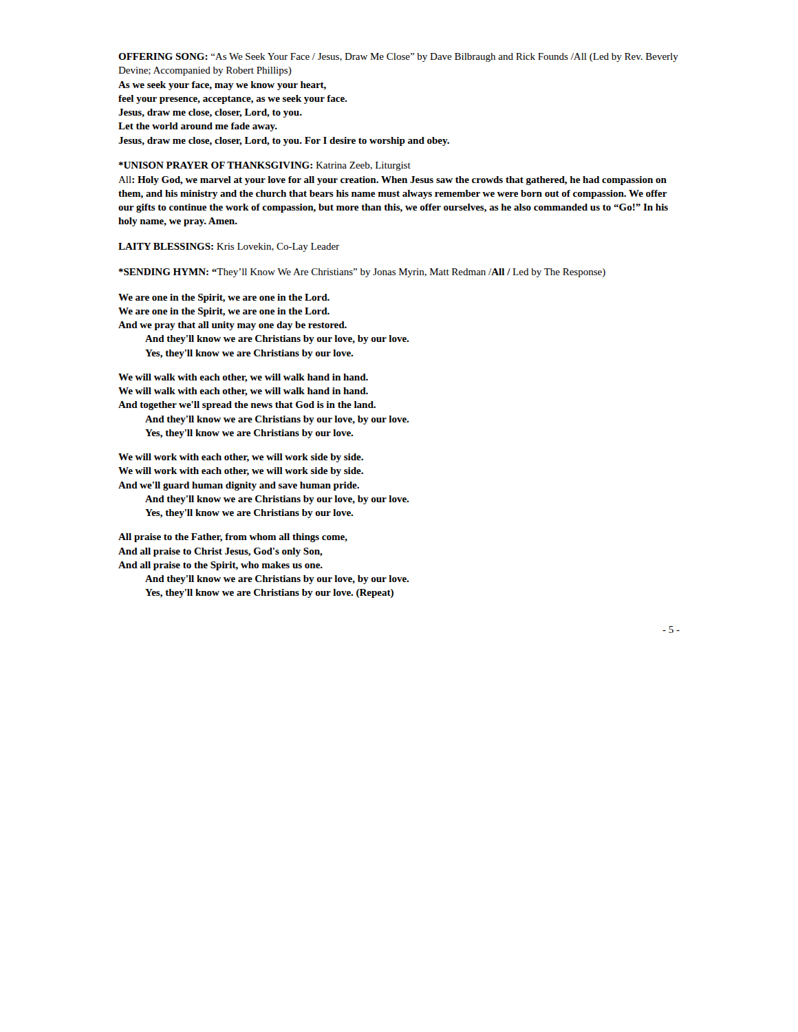OFFERING SONG: “As We Seek Your Face / Jesus, Draw Me Close” by Dave Bilbraugh and Rick Founds /All (Led by Rev. Beverly Devine; Accompanied by Robert Phillips)
As we seek your face, may we know your heart,
feel your presence, acceptance, as we seek your face.
Jesus, draw me close, closer, Lord, to you.
Let the world around me fade away.
Jesus, draw me close, closer, Lord, to you. For I desire to worship and obey.
*UNISON PRAYER OF THANKSGIVING: Katrina Zeeb, Liturgist
All: Holy God, we marvel at your love for all your creation. When Jesus saw the crowds that gathered, he had compassion on them, and his ministry and the church that bears his name must always remember we were born out of compassion. We offer our gifts to continue the work of compassion, but more than this, we offer ourselves, as he also commanded us to “Go!” In his holy name, we pray. Amen.
LAITY BLESSINGS: Kris Lovekin, Co-Lay Leader
*SENDING HYMN: “They’ll Know We Are Christians” by Jonas Myrin, Matt Redman /All / Led by The Response)
We are one in the Spirit, we are one in the Lord.
We are one in the Spirit, we are one in the Lord.
And we pray that all unity may one day be restored.
And they'll know we are Christians by our love, by our love.
Yes, they'll know we are Christians by our love.
We will walk with each other, we will walk hand in hand.
We will walk with each other, we will walk hand in hand.
And together we'll spread the news that God is in the land.
And they'll know we are Christians by our love, by our love.
Yes, they'll know we are Christians by our love.
We will work with each other, we will work side by side.
We will work with each other, we will work side by side.
And we'll guard human dignity and save human pride.
And they'll know we are Christians by our love, by our love.
Yes, they'll know we are Christians by our love.
All praise to the Father, from whom all things come,
And all praise to Christ Jesus, God's only Son,
And all praise to the Spirit, who makes us one.
And they'll know we are Christians by our love, by our love.
Yes, they'll know we are Christians by our love. (Repeat)
- 5 -